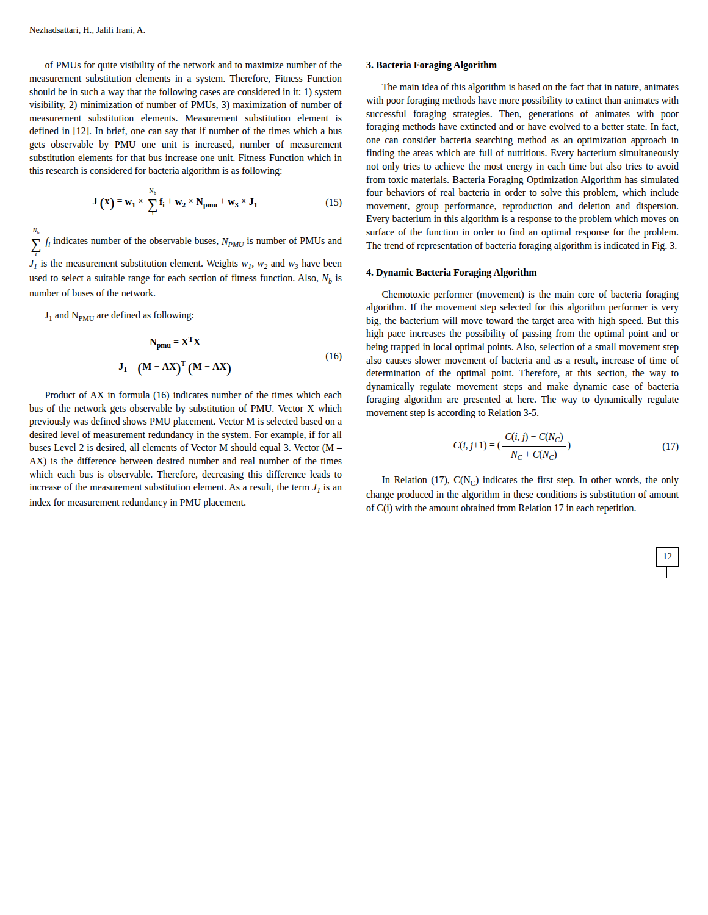Nezhadsattari, H., Jalili Irani, A.
of PMUs for quite visibility of the network and to maximize number of the measurement substitution elements in a system. Therefore, Fitness Function should be in such a way that the following cases are considered in it: 1) system visibility, 2) minimization of number of PMUs, 3) maximization of number of measurement substitution elements. Measurement substitution element is defined in [12]. In brief, one can say that if number of the times which a bus gets observable by PMU one unit is increased, number of measurement substitution elements for that bus increase one unit. Fitness Function which in this research is considered for bacteria algorithm is as following:
J (x) = w1 × Nb∑i fi + w2 × Npmu + w3 × J1
(15)
Nb∑i fi indicates number of the observable buses, NPMU is number of PMUs and J1 is the measurement substitution element. Weights w1, w2 and w3 have been used to select a suitable range for each section of fitness function. Also, Nb is number of buses of the network.
J1 and NPMU are defined as following:
Npmu = XTX
J1 = (M − AX)T (M − AX)
(16)
Product of AX in formula (16) indicates number of the times which each bus of the network gets observable by substitution of PMU. Vector X which previously was defined shows PMU placement. Vector M is selected based on a desired level of measurement redundancy in the system. For example, if for all buses Level 2 is desired, all elements of Vector M should equal 3. Vector (M – AX) is the difference between desired number and real number of the times which each bus is observable. Therefore, decreasing this difference leads to increase of the measurement substitution element. As a result, the term J1 is an index for measurement redundancy in PMU placement.
3. Bacteria Foraging Algorithm
The main idea of this algorithm is based on the fact that in nature, animates with poor foraging methods have more possibility to extinct than animates with successful foraging strategies. Then, generations of animates with poor foraging methods have extincted and or have evolved to a better state. In fact, one can consider bacteria searching method as an optimization approach in finding the areas which are full of nutritious. Every bacterium simultaneously not only tries to achieve the most energy in each time but also tries to avoid from toxic materials. Bacteria Foraging Optimization Algorithm has simulated four behaviors of real bacteria in order to solve this problem, which include movement, group performance, reproduction and deletion and dispersion. Every bacterium in this algorithm is a response to the problem which moves on surface of the function in order to find an optimal response for the problem. The trend of representation of bacteria foraging algorithm is indicated in Fig. 3.
4. Dynamic Bacteria Foraging Algorithm
Chemotoxic performer (movement) is the main core of bacteria foraging algorithm. If the movement step selected for this algorithm performer is very big, the bacterium will move toward the target area with high speed. But this high pace increases the possibility of passing from the optimal point and or being trapped in local optimal points. Also, selection of a small movement step also causes slower movement of bacteria and as a result, increase of time of determination of the optimal point. Therefore, at this section, the way to dynamically regulate movement steps and make dynamic case of bacteria foraging algorithm are presented at here. The way to dynamically regulate movement step is according to Relation 3-5.
C(i, j+1) = (C(i, j) − C(NC) NC + C(NC))
(17)
In Relation (17), C(NC) indicates the first step. In other words, the only change produced in the algorithm in these conditions is substitution of amount of C(i) with the amount obtained from Relation 17 in each repetition.
12